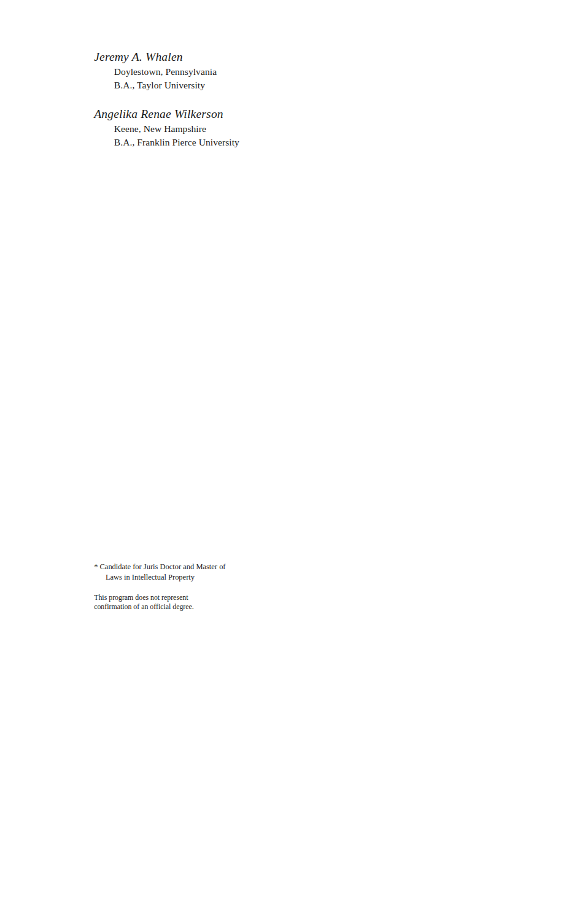Jeremy A. Whalen
Doylestown, Pennsylvania B.A., Taylor University
Angelika Renae Wilkerson
Keene, New Hampshire B.A., Franklin Pierce University
* Candidate for Juris Doctor and Master of Laws in Intellectual Property
This program does not represent
confirmation of an official degree.